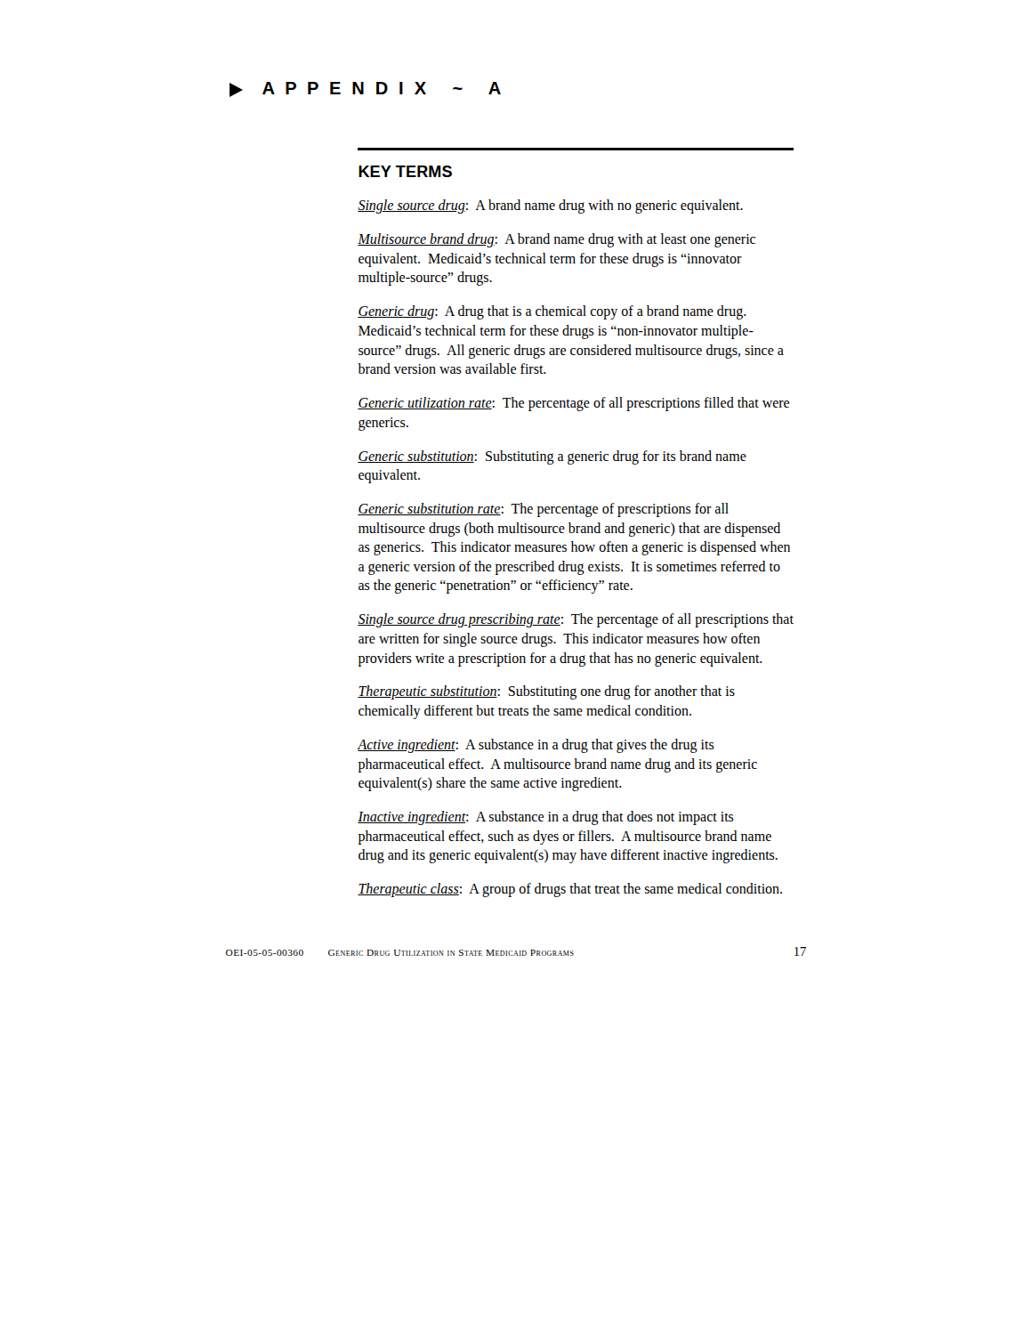A P P E N D I X ~ A
KEY TERMS
Single source drug: A brand name drug with no generic equivalent.
Multisource brand drug: A brand name drug with at least one generic equivalent. Medicaid’s technical term for these drugs is “innovator multiple-source” drugs.
Generic drug: A drug that is a chemical copy of a brand name drug. Medicaid’s technical term for these drugs is “non-innovator multiple-source” drugs. All generic drugs are considered multisource drugs, since a brand version was available first.
Generic utilization rate: The percentage of all prescriptions filled that were generics.
Generic substitution: Substituting a generic drug for its brand name equivalent.
Generic substitution rate: The percentage of prescriptions for all multisource drugs (both multisource brand and generic) that are dispensed as generics. This indicator measures how often a generic is dispensed when a generic version of the prescribed drug exists. It is sometimes referred to as the generic “penetration” or “efficiency” rate.
Single source drug prescribing rate: The percentage of all prescriptions that are written for single source drugs. This indicator measures how often providers write a prescription for a drug that has no generic equivalent.
Therapeutic substitution: Substituting one drug for another that is chemically different but treats the same medical condition.
Active ingredient: A substance in a drug that gives the drug its pharmaceutical effect. A multisource brand name drug and its generic equivalent(s) share the same active ingredient.
Inactive ingredient: A substance in a drug that does not impact its pharmaceutical effect, such as dyes or fillers. A multisource brand name drug and its generic equivalent(s) may have different inactive ingredients.
Therapeutic class: A group of drugs that treat the same medical condition.
OEI-05-05-00360 Generic Drug Utilization in State Medicaid Programs 17